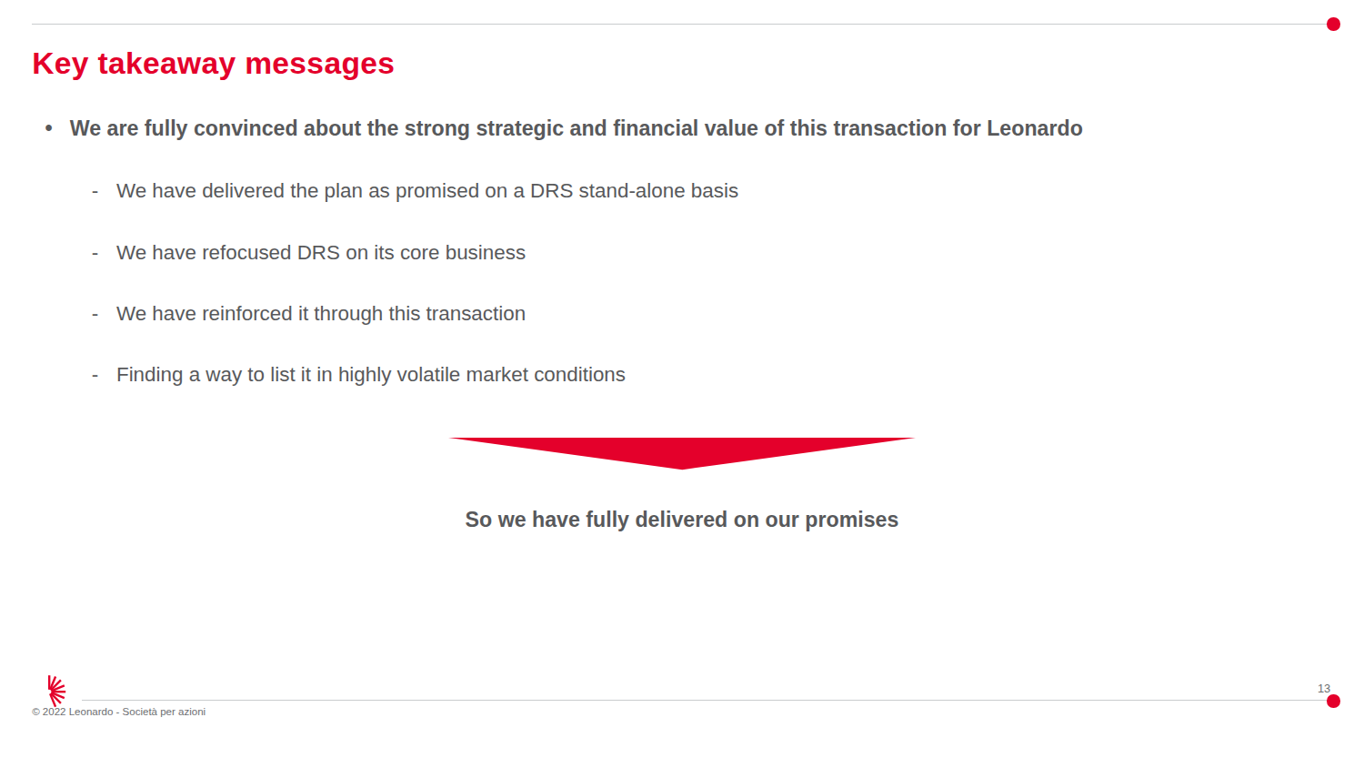Key takeaway messages
We are fully convinced about the strong strategic and financial value of this transaction for Leonardo
We have delivered the plan as promised on a DRS stand-alone basis
We have refocused DRS on its core business
We have reinforced it through this transaction
Finding a way to list it in highly volatile market conditions
So we have fully delivered on our promises
13
© 2022 Leonardo - Società per azioni